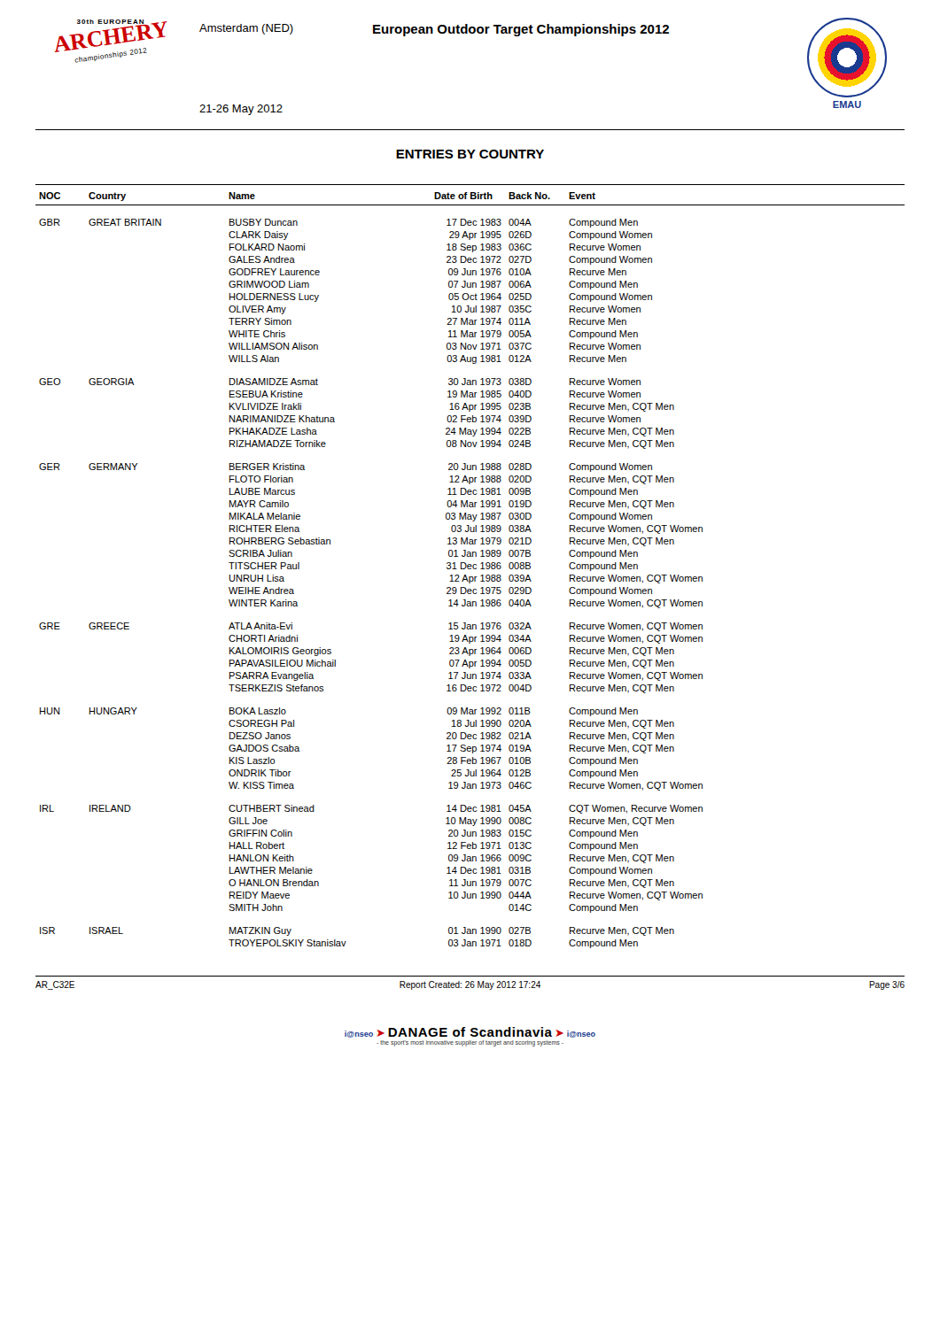30th EUROPEAN
ARCHERY
championships 2012
Amsterdam (NED)
European Outdoor Target Championships 2012
21-26 May 2012
EMAU
ENTRIES BY COUNTRY
| NOC | Country | Name | Date of Birth | Back No. | Event |
| --- | --- | --- | --- | --- | --- |
| GBR | GREAT BRITAIN | BUSBY Duncan | 17 Dec 1983 | 004A | Compound Men |
| | | CLARK Daisy | 29 Apr 1995 | 026D | Compound Women |
| | | FOLKARD Naomi | 18 Sep 1983 | 036C | Recurve Women |
| | | GALES Andrea | 23 Dec 1972 | 027D | Compound Women |
| | | GODFREY Laurence | 09 Jun 1976 | 010A | Recurve Men |
| | | GRIMWOOD Liam | 07 Jun 1987 | 006A | Compound Men |
| | | HOLDERNESS Lucy | 05 Oct 1964 | 025D | Compound Women |
| | | OLIVER Amy | 10 Jul 1987 | 035C | Recurve Women |
| | | TERRY Simon | 27 Mar 1974 | 011A | Recurve Men |
| | | WHITE Chris | 11 Mar 1979 | 005A | Compound Men |
| | | WILLIAMSON Alison | 03 Nov 1971 | 037C | Recurve Women |
| | | WILLS Alan | 03 Aug 1981 | 012A | Recurve Men |
| GEO | GEORGIA | DIASAMIDZE Asmat | 30 Jan 1973 | 038D | Recurve Women |
| | | ESEBUA Kristine | 19 Mar 1985 | 040D | Recurve Women |
| | | KVLIVIDZE Irakli | 16 Apr 1995 | 023B | Recurve Men, CQT Men |
| | | NARIMANIDZE Khatuna | 02 Feb 1974 | 039D | Recurve Women |
| | | PKHAKADZE Lasha | 24 May 1994 | 022B | Recurve Men, CQT Men |
| | | RIZHAMADZE Tornike | 08 Nov 1994 | 024B | Recurve Men, CQT Men |
| GER | GERMANY | BERGER Kristina | 20 Jun 1988 | 028D | Compound Women |
| | | FLOTO Florian | 12 Apr 1988 | 020D | Recurve Men, CQT Men |
| | | LAUBE Marcus | 11 Dec 1981 | 009B | Compound Men |
| | | MAYR Camilo | 04 Mar 1991 | 019D | Recurve Men, CQT Men |
| | | MIKALA Melanie | 03 May 1987 | 030D | Compound Women |
| | | RICHTER Elena | 03 Jul 1989 | 038A | Recurve Women, CQT Women |
| | | ROHRBERG Sebastian | 13 Mar 1979 | 021D | Recurve Men, CQT Men |
| | | SCRIBA Julian | 01 Jan 1989 | 007B | Compound Men |
| | | TITSCHER Paul | 31 Dec 1986 | 008B | Compound Men |
| | | UNRUH Lisa | 12 Apr 1988 | 039A | Recurve Women, CQT Women |
| | | WEIHE Andrea | 29 Dec 1975 | 029D | Compound Women |
| | | WINTER Karina | 14 Jan 1986 | 040A | Recurve Women, CQT Women |
| GRE | GREECE | ATLA Anita-Evi | 15 Jan 1976 | 032A | Recurve Women, CQT Women |
| | | CHORTI Ariadni | 19 Apr 1994 | 034A | Recurve Women, CQT Women |
| | | KALOMOIRIS Georgios | 23 Apr 1964 | 006D | Recurve Men, CQT Men |
| | | PAPAVASILEIOU Michail | 07 Apr 1994 | 005D | Recurve Men, CQT Men |
| | | PSARRA Evangelia | 17 Jun 1974 | 033A | Recurve Women, CQT Women |
| | | TSERKEZIS Stefanos | 16 Dec 1972 | 004D | Recurve Men, CQT Men |
| HUN | HUNGARY | BOKA Laszlo | 09 Mar 1992 | 011B | Compound Men |
| | | CSOREGH Pal | 18 Jul 1990 | 020A | Recurve Men, CQT Men |
| | | DEZSO Janos | 20 Dec 1982 | 021A | Recurve Men, CQT Men |
| | | GAJDOS Csaba | 17 Sep 1974 | 019A | Recurve Men, CQT Men |
| | | KIS Laszlo | 28 Feb 1967 | 010B | Compound Men |
| | | ONDRIK Tibor | 25 Jul 1964 | 012B | Compound Men |
| | | W. KISS Timea | 19 Jan 1973 | 046C | Recurve Women, CQT Women |
| IRL | IRELAND | CUTHBERT Sinead | 14 Dec 1981 | 045A | CQT Women, Recurve Women |
| | | GILL Joe | 10 May 1990 | 008C | Recurve Men, CQT Men |
| | | GRIFFIN Colin | 20 Jun 1983 | 015C | Compound Men |
| | | HALL Robert | 12 Feb 1971 | 013C | Compound Men |
| | | HANLON Keith | 09 Jan 1966 | 009C | Recurve Men, CQT Men |
| | | LAWTHER Melanie | 14 Dec 1981 | 031B | Compound Women |
| | | O HANLON Brendan | 11 Jun 1979 | 007C | Recurve Men, CQT Men |
| | | REIDY Maeve | 10 Jun 1990 | 044A | Recurve Women, CQT Women |
| | | SMITH John | | 014C | Compound Men |
| ISR | ISRAEL | MATZKIN Guy | 01 Jan 1990 | 027B | Recurve Men, CQT Men |
| | | TROYEPOLSKIY Stanislav | 03 Jan 1971 | 018D | Compound Men |
AR_C32E
Report Created: 26 May 2012 17:24
Page 3/6
i@nseo ➤ DANAGE of Scandinavia ➤ i@nseo
- the sport's most innovative supplier of target and scoring systems -